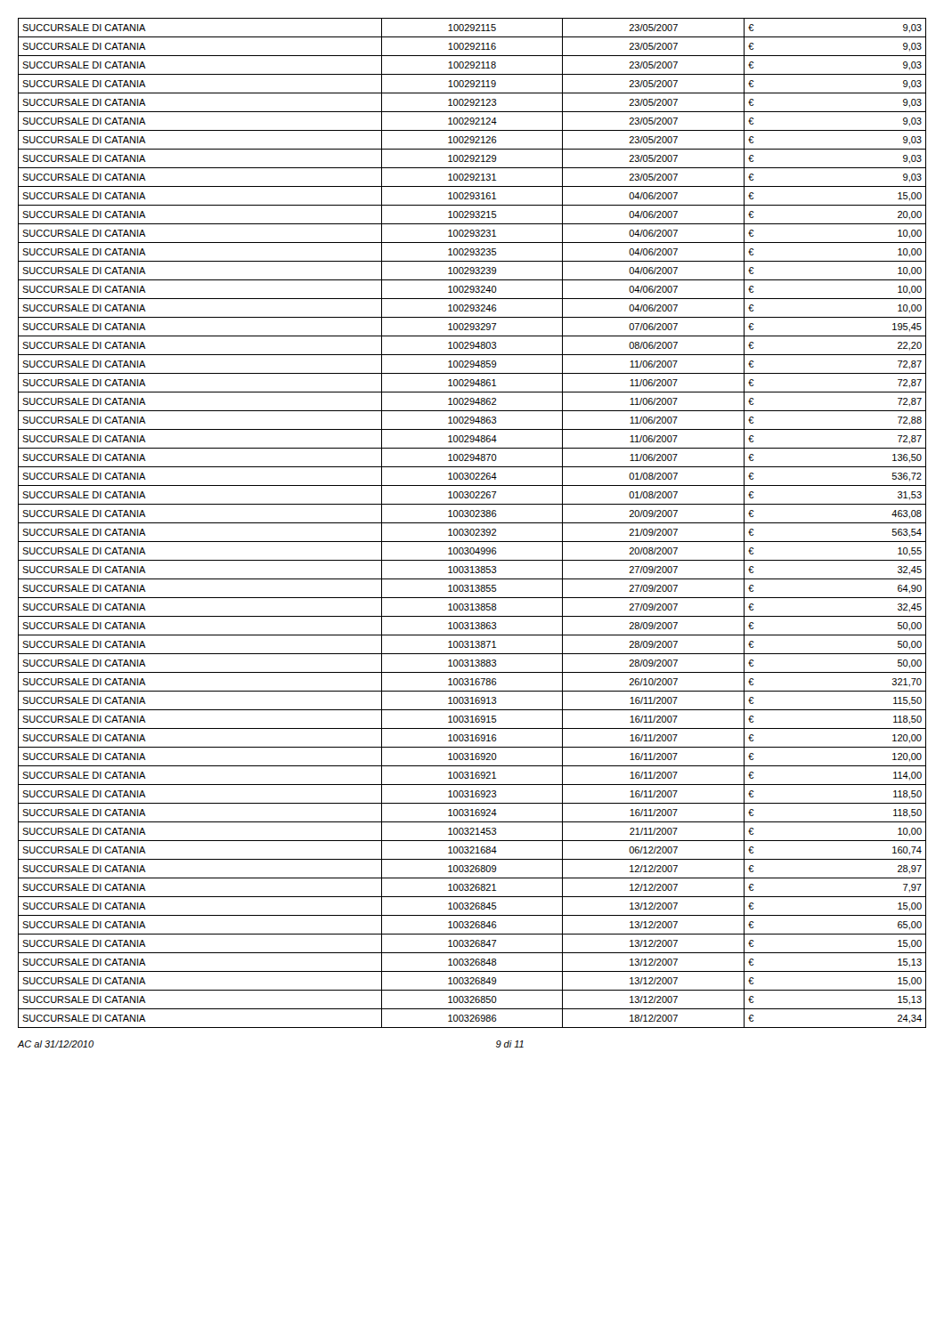| SUCCURSALE DI CATANIA | 100292115 | 23/05/2007 | € 9,03 |
| SUCCURSALE DI CATANIA | 100292116 | 23/05/2007 | € 9,03 |
| SUCCURSALE DI CATANIA | 100292118 | 23/05/2007 | € 9,03 |
| SUCCURSALE DI CATANIA | 100292119 | 23/05/2007 | € 9,03 |
| SUCCURSALE DI CATANIA | 100292123 | 23/05/2007 | € 9,03 |
| SUCCURSALE DI CATANIA | 100292124 | 23/05/2007 | € 9,03 |
| SUCCURSALE DI CATANIA | 100292126 | 23/05/2007 | € 9,03 |
| SUCCURSALE DI CATANIA | 100292129 | 23/05/2007 | € 9,03 |
| SUCCURSALE DI CATANIA | 100292131 | 23/05/2007 | € 9,03 |
| SUCCURSALE DI CATANIA | 100293161 | 04/06/2007 | € 15,00 |
| SUCCURSALE DI CATANIA | 100293215 | 04/06/2007 | € 20,00 |
| SUCCURSALE DI CATANIA | 100293231 | 04/06/2007 | € 10,00 |
| SUCCURSALE DI CATANIA | 100293235 | 04/06/2007 | € 10,00 |
| SUCCURSALE DI CATANIA | 100293239 | 04/06/2007 | € 10,00 |
| SUCCURSALE DI CATANIA | 100293240 | 04/06/2007 | € 10,00 |
| SUCCURSALE DI CATANIA | 100293246 | 04/06/2007 | € 10,00 |
| SUCCURSALE DI CATANIA | 100293297 | 07/06/2007 | € 195,45 |
| SUCCURSALE DI CATANIA | 100294803 | 08/06/2007 | € 22,20 |
| SUCCURSALE DI CATANIA | 100294859 | 11/06/2007 | € 72,87 |
| SUCCURSALE DI CATANIA | 100294861 | 11/06/2007 | € 72,87 |
| SUCCURSALE DI CATANIA | 100294862 | 11/06/2007 | € 72,87 |
| SUCCURSALE DI CATANIA | 100294863 | 11/06/2007 | € 72,88 |
| SUCCURSALE DI CATANIA | 100294864 | 11/06/2007 | € 72,87 |
| SUCCURSALE DI CATANIA | 100294870 | 11/06/2007 | € 136,50 |
| SUCCURSALE DI CATANIA | 100302264 | 01/08/2007 | € 536,72 |
| SUCCURSALE DI CATANIA | 100302267 | 01/08/2007 | € 31,53 |
| SUCCURSALE DI CATANIA | 100302386 | 20/09/2007 | € 463,08 |
| SUCCURSALE DI CATANIA | 100302392 | 21/09/2007 | € 563,54 |
| SUCCURSALE DI CATANIA | 100304996 | 20/08/2007 | € 10,55 |
| SUCCURSALE DI CATANIA | 100313853 | 27/09/2007 | € 32,45 |
| SUCCURSALE DI CATANIA | 100313855 | 27/09/2007 | € 64,90 |
| SUCCURSALE DI CATANIA | 100313858 | 27/09/2007 | € 32,45 |
| SUCCURSALE DI CATANIA | 100313863 | 28/09/2007 | € 50,00 |
| SUCCURSALE DI CATANIA | 100313871 | 28/09/2007 | € 50,00 |
| SUCCURSALE DI CATANIA | 100313883 | 28/09/2007 | € 50,00 |
| SUCCURSALE DI CATANIA | 100316786 | 26/10/2007 | € 321,70 |
| SUCCURSALE DI CATANIA | 100316913 | 16/11/2007 | € 115,50 |
| SUCCURSALE DI CATANIA | 100316915 | 16/11/2007 | € 118,50 |
| SUCCURSALE DI CATANIA | 100316916 | 16/11/2007 | € 120,00 |
| SUCCURSALE DI CATANIA | 100316920 | 16/11/2007 | € 120,00 |
| SUCCURSALE DI CATANIA | 100316921 | 16/11/2007 | € 114,00 |
| SUCCURSALE DI CATANIA | 100316923 | 16/11/2007 | € 118,50 |
| SUCCURSALE DI CATANIA | 100316924 | 16/11/2007 | € 118,50 |
| SUCCURSALE DI CATANIA | 100321453 | 21/11/2007 | € 10,00 |
| SUCCURSALE DI CATANIA | 100321684 | 06/12/2007 | € 160,74 |
| SUCCURSALE DI CATANIA | 100326809 | 12/12/2007 | € 28,97 |
| SUCCURSALE DI CATANIA | 100326821 | 12/12/2007 | € 7,97 |
| SUCCURSALE DI CATANIA | 100326845 | 13/12/2007 | € 15,00 |
| SUCCURSALE DI CATANIA | 100326846 | 13/12/2007 | € 65,00 |
| SUCCURSALE DI CATANIA | 100326847 | 13/12/2007 | € 15,00 |
| SUCCURSALE DI CATANIA | 100326848 | 13/12/2007 | € 15,13 |
| SUCCURSALE DI CATANIA | 100326849 | 13/12/2007 | € 15,00 |
| SUCCURSALE DI CATANIA | 100326850 | 13/12/2007 | € 15,13 |
| SUCCURSALE DI CATANIA | 100326986 | 18/12/2007 | € 24,34 |
AC al 31/12/2010 9 di 11